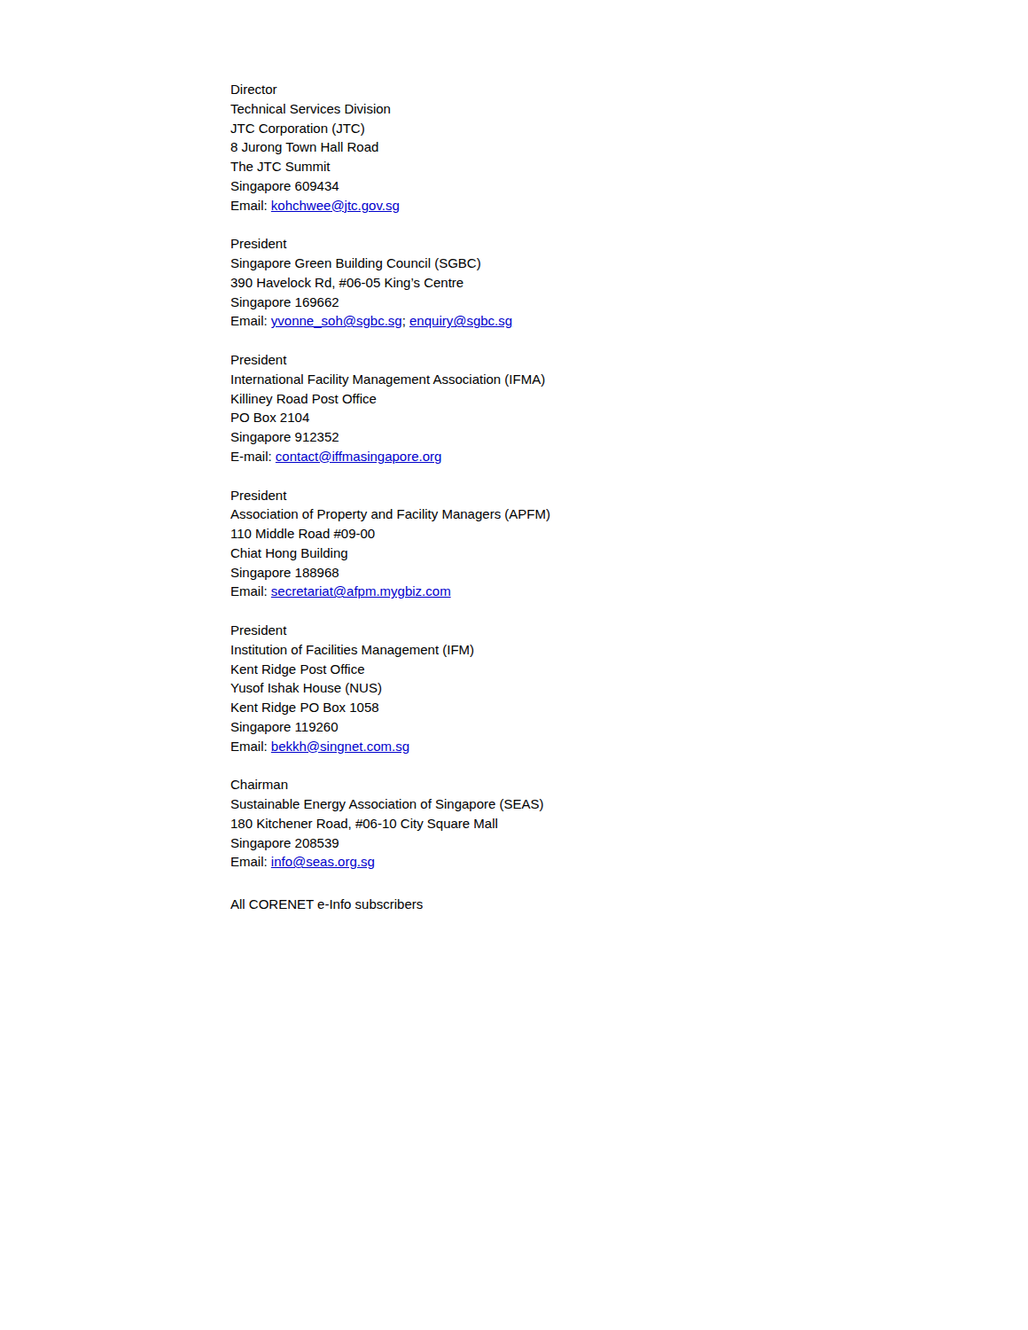Director Technical Services Division JTC Corporation (JTC) 8 Jurong Town Hall Road The JTC Summit Singapore 609434 Email: kohchwee@jtc.gov.sg
President Singapore Green Building Council (SGBC) 390 Havelock Rd, #06-05 King’s Centre Singapore 169662 Email: yvonne_soh@sgbc.sg; enquiry@sgbc.sg
President International Facility Management Association (IFMA) Killiney Road Post Office PO Box 2104 Singapore 912352 E-mail: contact@iffmasingapore.org
President Association of Property and Facility Managers (APFM) 110 Middle Road #09-00 Chiat Hong Building Singapore 188968 Email: secretariat@afpm.mygbiz.com
President Institution of Facilities Management (IFM) Kent Ridge Post Office Yusof Ishak House (NUS) Kent Ridge PO Box 1058 Singapore 119260 Email: bekkh@singnet.com.sg
Chairman Sustainable Energy Association of Singapore (SEAS) 180 Kitchener Road, #06-10 City Square Mall Singapore 208539 Email: info@seas.org.sg
All CORENET e-Info subscribers